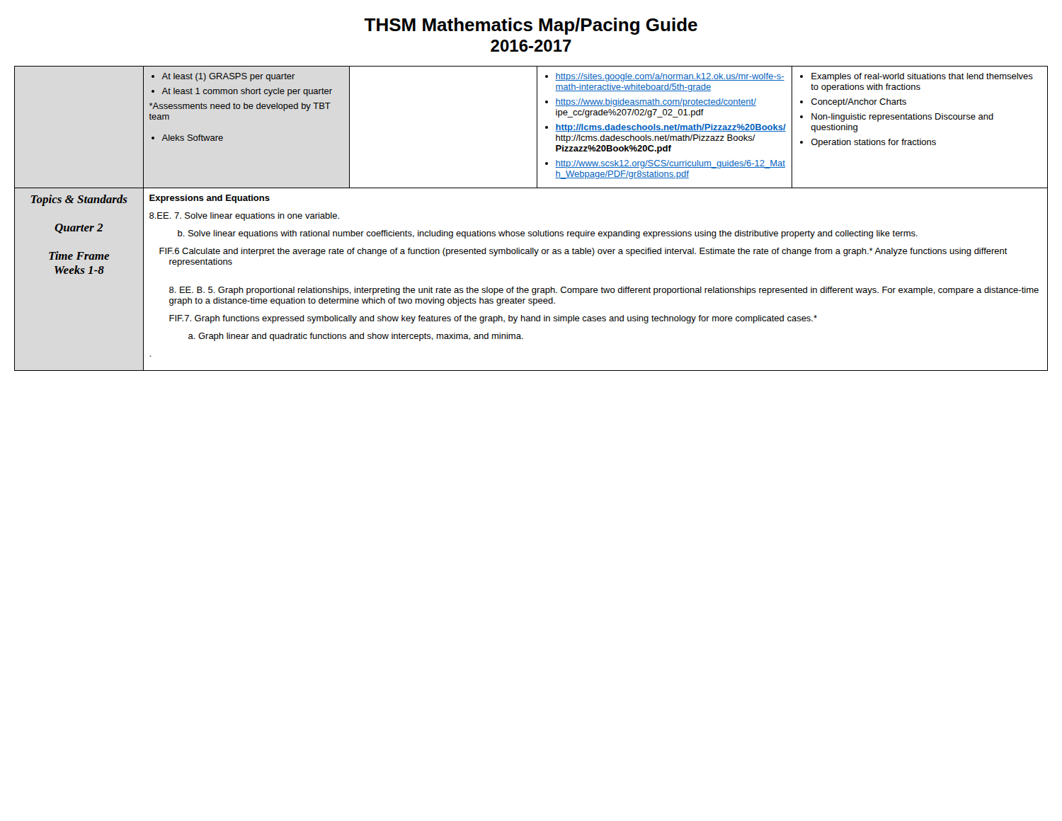THSM Mathematics Map/Pacing Guide
2016-2017
| | At least (1) GRASPS per quarter At least 1 common short cycle per quarter *Assessments need to be developed by TBT team Aleks Software | | https://sites.google.com/a/norman.k12.ok.us/mr-wolfe-s-math-interactive-whiteboard/5th-grade https://www.bigideasmath.com/protected/content/ ipe_cc/grade%207/02/g7_02_01.pdf http://lcms.dadeschools.net/math/Pizzazz%20Books/ http://lcms.dadeschools.net/math/Pizzazz Books/ Pizzazz%20Book%20C.pdf http://www.scsk12.org/SCS/curriculum_guides/6-12_Math_Webpage/PDF/gr8stations.pdf | Examples of real-world situations that lend themselves to operations with fractions Concept/Anchor Charts Non-linguistic representations Discourse and questioning Operation stations for fractions |
| Topics & Standards Quarter 2 Time Frame Weeks 1-8 | Expressions and Equations 8.EE. 7. Solve linear equations in one variable. b. Solve linear equations with rational number coefficients, including equations whose solutions require expanding expressions using the distributive property and collecting like terms. FIF.6 Calculate and interpret the average rate of change of a function (presented symbolically or as a table) over a specified interval. Estimate the rate of change from a graph.* Analyze functions using different representations 8. EE. B. 5. Graph proportional relationships, interpreting the unit rate as the slope of the graph. Compare two different proportional relationships represented in different ways. For example, compare a distance-time graph to a distance-time equation to determine which of two moving objects has greater speed. FIF.7. Graph functions expressed symbolically and show key features of the graph, by hand in simple cases and using technology for more complicated cases.* a. Graph linear and quadratic functions and show intercepts, maxima, and minima. . |